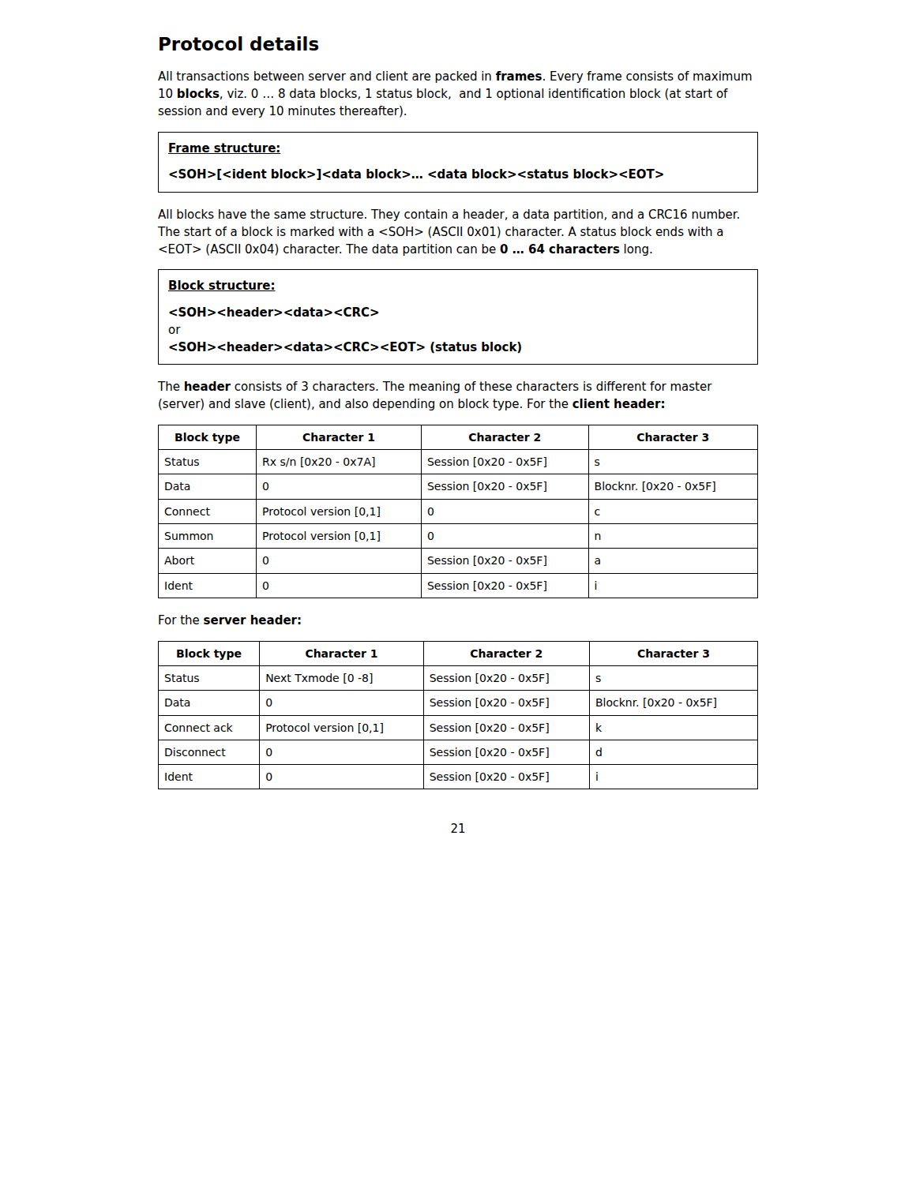Protocol details
All transactions between server and client are packed in frames. Every frame consists of maximum 10 blocks, viz. 0 … 8 data blocks, 1 status block, and 1 optional identification block (at start of session and every 10 minutes thereafter).
Frame structure:
<SOH>[<ident block>]<data block>… <data block><status block><EOT>
All blocks have the same structure. They contain a header, a data partition, and a CRC16 number. The start of a block is marked with a <SOH> (ASCII 0x01) character. A status block ends with a <EOT> (ASCII 0x04) character. The data partition can be 0 … 64 characters long.
Block structure:
<SOH><header><data><CRC>
or
<SOH><header><data><CRC><EOT> (status block)
The header consists of 3 characters. The meaning of these characters is different for master (server) and slave (client), and also depending on block type. For the client header:
| Block type | Character 1 | Character 2 | Character 3 |
| --- | --- | --- | --- |
| Status | Rx s/n [0x20 - 0x7A] | Session [0x20 - 0x5F] | s |
| Data | 0 | Session [0x20 - 0x5F] | Blocknr. [0x20 - 0x5F] |
| Connect | Protocol version [0,1] | 0 | c |
| Summon | Protocol version [0,1] | 0 | n |
| Abort | 0 | Session [0x20 - 0x5F] | a |
| Ident | 0 | Session [0x20 - 0x5F] | i |
For the server header:
| Block type | Character 1 | Character 2 | Character 3 |
| --- | --- | --- | --- |
| Status | Next Txmode [0 -8] | Session [0x20 - 0x5F] | s |
| Data | 0 | Session [0x20 - 0x5F] | Blocknr. [0x20 - 0x5F] |
| Connect ack | Protocol version [0,1] | Session [0x20 - 0x5F] | k |
| Disconnect | 0 | Session [0x20 - 0x5F] | d |
| Ident | 0 | Session [0x20 - 0x5F] | i |
21